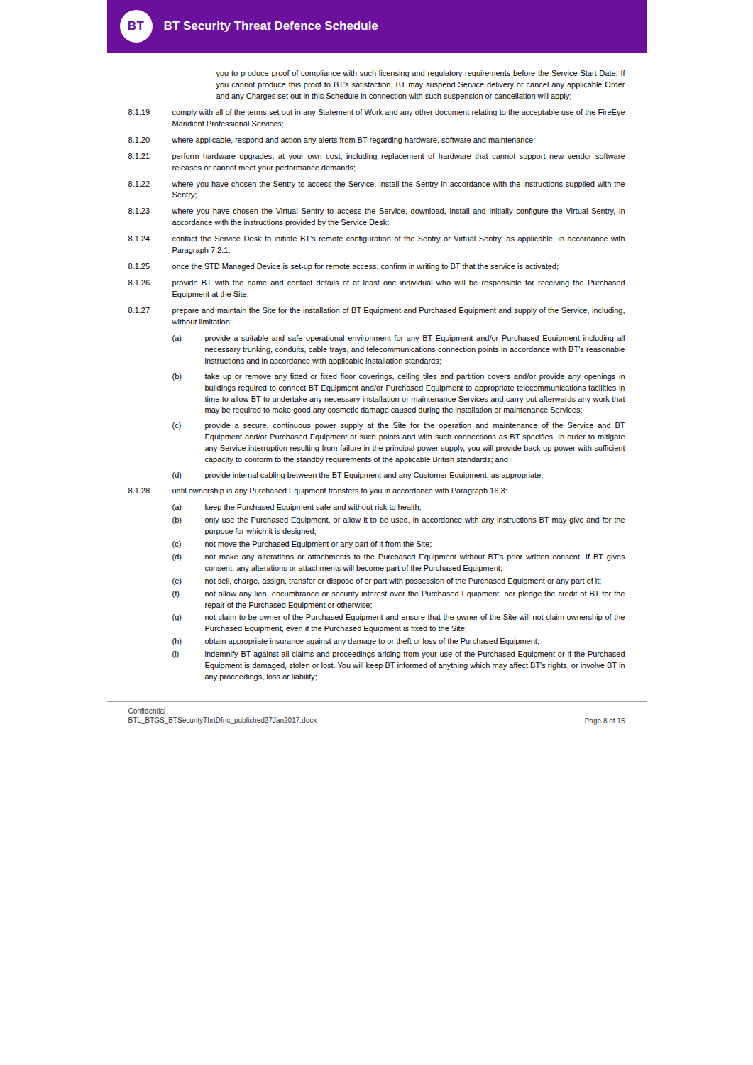BT
BT Security Threat Defence Schedule
you to produce proof of compliance with such licensing and regulatory requirements before the Service Start Date. If you cannot produce this proof to BT's satisfaction, BT may suspend Service delivery or cancel any applicable Order and any Charges set out in this Schedule in connection with such suspension or cancellation will apply;
8.1.19
comply with all of the terms set out in any Statement of Work and any other document relating to the acceptable use of the FireEye Mandient Professional Services;
8.1.20
where applicable, respond and action any alerts from BT regarding hardware, software and maintenance;
8.1.21
perform hardware upgrades, at your own cost, including replacement of hardware that cannot support new vendor software releases or cannot meet your performance demands;
8.1.22
where you have chosen the Sentry to access the Service, install the Sentry in accordance with the instructions supplied with the Sentry;
8.1.23
where you have chosen the Virtual Sentry to access the Service, download, install and initially configure the Virtual Sentry, in accordance with the instructions provided by the Service Desk;
8.1.24
contact the Service Desk to initiate BT's remote configuration of the Sentry or Virtual Sentry, as applicable, in accordance with Paragraph 7.2.1;
8.1.25
once the STD Managed Device is set-up for remote access, confirm in writing to BT that the service is activated;
8.1.26
provide BT with the name and contact details of at least one individual who will be responsible for receiving the Purchased Equipment at the Site;
8.1.27
prepare and maintain the Site for the installation of BT Equipment and Purchased Equipment and supply of the Service, including, without limitation:
(a)
provide a suitable and safe operational environment for any BT Equipment and/or Purchased Equipment including all necessary trunking, conduits, cable trays, and telecommunications connection points in accordance with BT's reasonable instructions and in accordance with applicable installation standards;
(b)
take up or remove any fitted or fixed floor coverings, ceiling tiles and partition covers and/or provide any openings in buildings required to connect BT Equipment and/or Purchased Equipment to appropriate telecommunications facilities in time to allow BT to undertake any necessary installation or maintenance Services and carry out afterwards any work that may be required to make good any cosmetic damage caused during the installation or maintenance Services;
(c)
provide a secure, continuous power supply at the Site for the operation and maintenance of the Service and BT Equipment and/or Purchased Equipment at such points and with such connections as BT specifies. In order to mitigate any Service interruption resulting from failure in the principal power supply, you will provide back-up power with sufficient capacity to conform to the standby requirements of the applicable British standards; and
(d)
provide internal cabling between the BT Equipment and any Customer Equipment, as appropriate.
8.1.28
until ownership in any Purchased Equipment transfers to you in accordance with Paragraph 16.3:
(a)
keep the Purchased Equipment safe and without risk to health;
(b)
only use the Purchased Equipment, or allow it to be used, in accordance with any instructions BT may give and for the purpose for which it is designed;
(c)
not move the Purchased Equipment or any part of it from the Site;
(d)
not make any alterations or attachments to the Purchased Equipment without BT's prior written consent. If BT gives consent, any alterations or attachments will become part of the Purchased Equipment;
(e)
not sell, charge, assign, transfer or dispose of or part with possession of the Purchased Equipment or any part of it;
(f)
not allow any lien, encumbrance or security interest over the Purchased Equipment, nor pledge the credit of BT for the repair of the Purchased Equipment or otherwise;
(g)
not claim to be owner of the Purchased Equipment and ensure that the owner of the Site will not claim ownership of the Purchased Equipment, even if the Purchased Equipment is fixed to the Site;
(h)
obtain appropriate insurance against any damage to or theft or loss of the Purchased Equipment;
(i)
indemnify BT against all claims and proceedings arising from your use of the Purchased Equipment or if the Purchased Equipment is damaged, stolen or lost. You will keep BT informed of anything which may affect BT's rights, or involve BT in any proceedings, loss or liability;
Confidential
BTL_BTGS_BTSecurityThrtDfnc_published27Jan2017.docx
Page 8 of 15